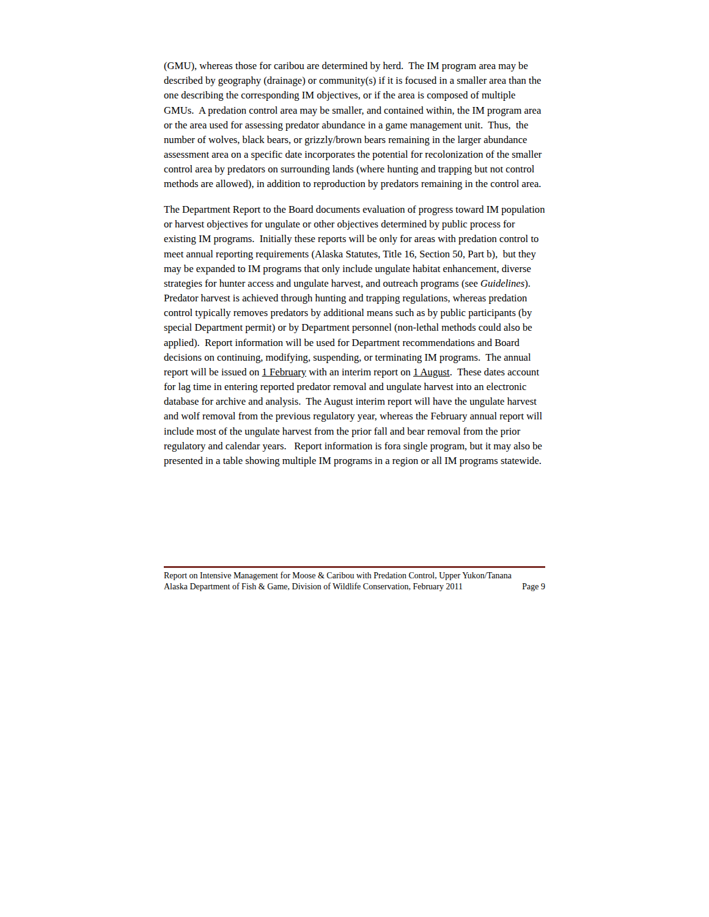(GMU), whereas those for caribou are determined by herd. The IM program area may be described by geography (drainage) or community(s) if it is focused in a smaller area than the one describing the corresponding IM objectives, or if the area is composed of multiple GMUs. A predation control area may be smaller, and contained within, the IM program area or the area used for assessing predator abundance in a game management unit. Thus, the number of wolves, black bears, or grizzly/brown bears remaining in the larger abundance assessment area on a specific date incorporates the potential for recolonization of the smaller control area by predators on surrounding lands (where hunting and trapping but not control methods are allowed), in addition to reproduction by predators remaining in the control area.
The Department Report to the Board documents evaluation of progress toward IM population or harvest objectives for ungulate or other objectives determined by public process for existing IM programs. Initially these reports will be only for areas with predation control to meet annual reporting requirements (Alaska Statutes, Title 16, Section 50, Part b), but they may be expanded to IM programs that only include ungulate habitat enhancement, diverse strategies for hunter access and ungulate harvest, and outreach programs (see Guidelines). Predator harvest is achieved through hunting and trapping regulations, whereas predation control typically removes predators by additional means such as by public participants (by special Department permit) or by Department personnel (non-lethal methods could also be applied). Report information will be used for Department recommendations and Board decisions on continuing, modifying, suspending, or terminating IM programs. The annual report will be issued on 1 February with an interim report on 1 August. These dates account for lag time in entering reported predator removal and ungulate harvest into an electronic database for archive and analysis. The August interim report will have the ungulate harvest and wolf removal from the previous regulatory year, whereas the February annual report will include most of the ungulate harvest from the prior fall and bear removal from the prior regulatory and calendar years. Report information is fora single program, but it may also be presented in a table showing multiple IM programs in a region or all IM programs statewide.
Report on Intensive Management for Moose & Caribou with Predation Control, Upper Yukon/Tanana
Alaska Department of Fish & Game, Division of Wildlife Conservation, February 2011 Page 9